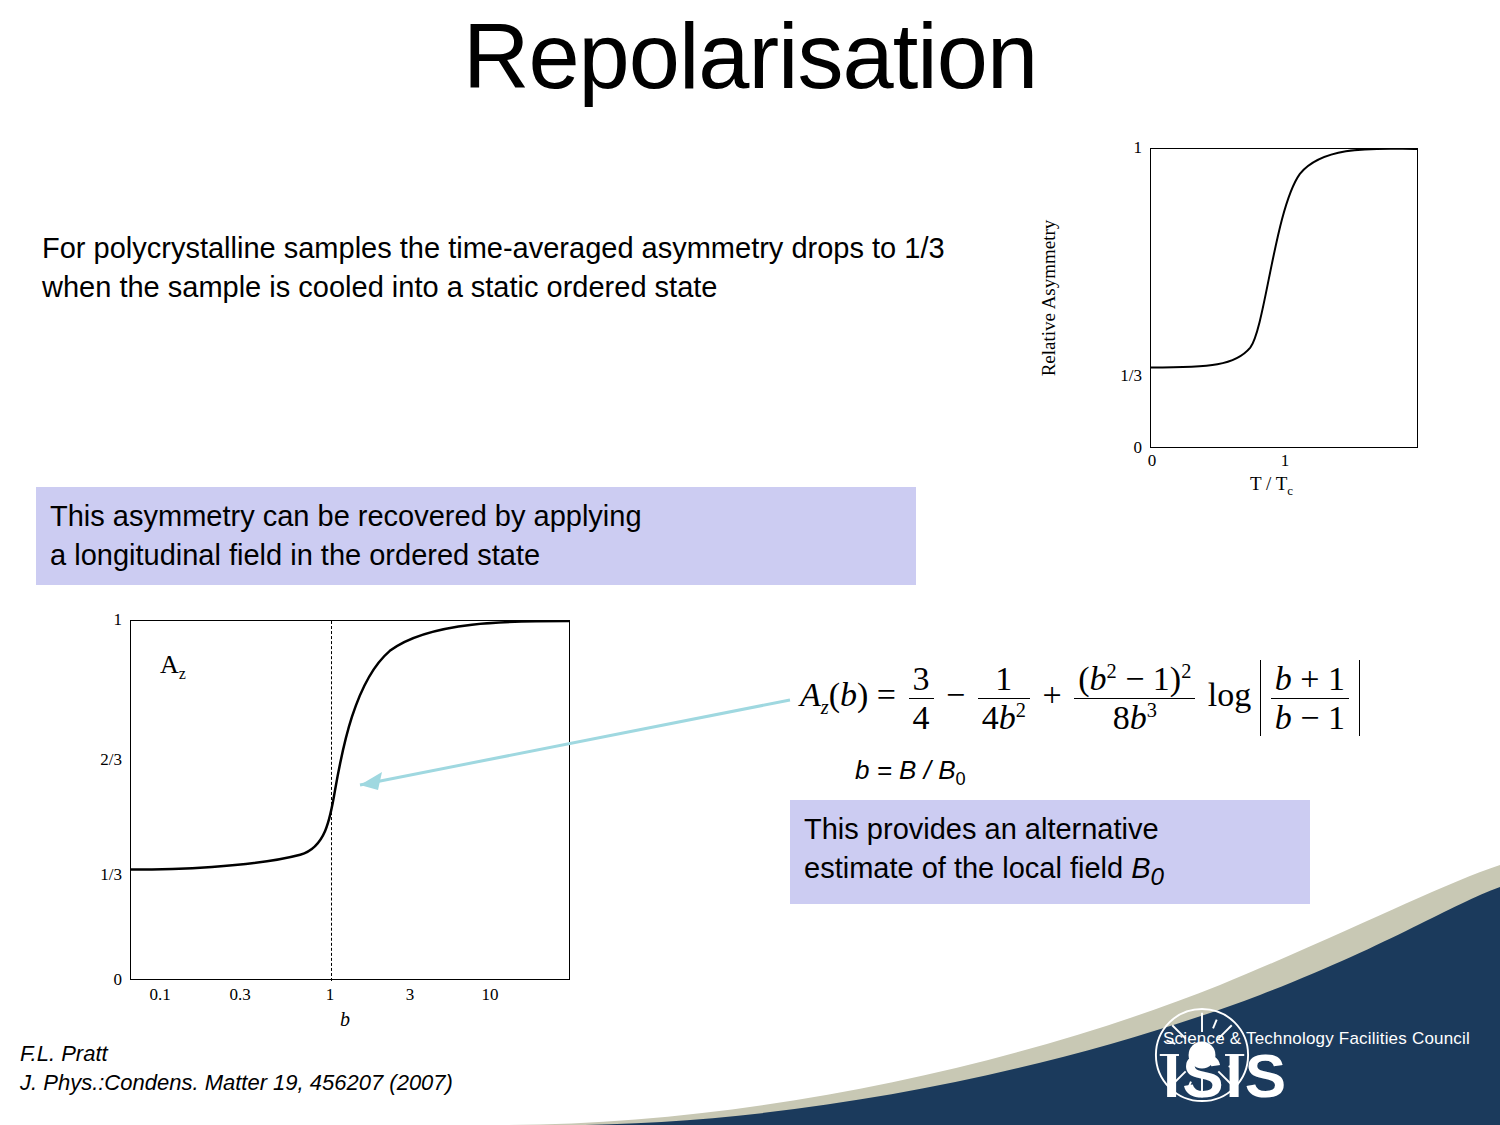Repolarisation
For polycrystalline samples the time-averaged asymmetry drops to 1/3 when the sample is cooled into a static ordered state
This asymmetry can be recovered by applying
a longitudinal field in the ordered state
This provides an alternative
estimate of the local field B0
Relative Asymmetry
1
1/3
0
0
1
T / Tc
Az
1
2/3
1/3
0
0.1
0.3
1
3
10
b
Az(b) = 34 − 14b2 + (b2 − 1)28b3 log b + 1 b − 1
b = B / B0
F.L. Pratt
J. Phys.:Condens. Matter 19, 456207 (2007)
Science & Technology Facilities Council
ISIS